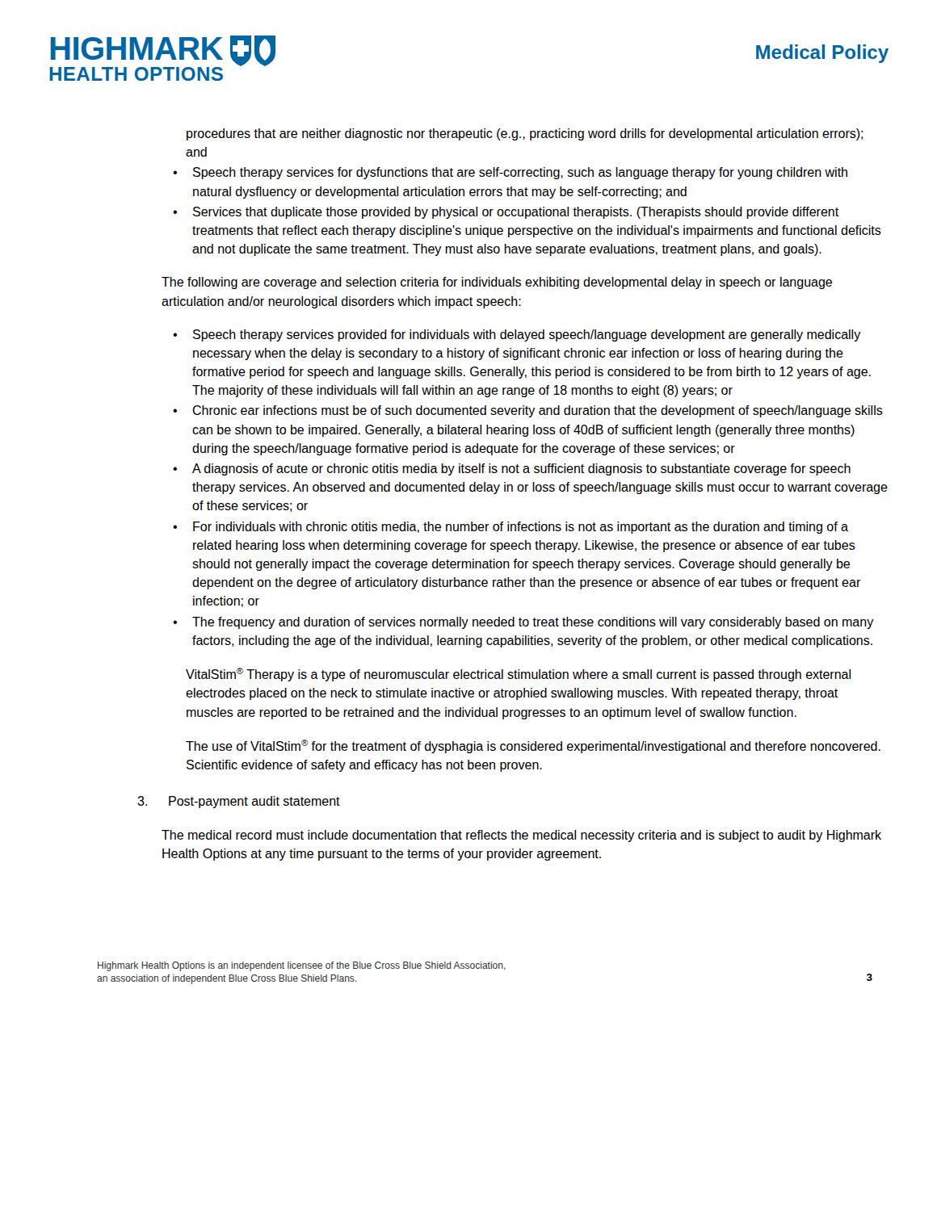HIGHMARK
HEALTH OPTIONS
Medical Policy
procedures that are neither diagnostic nor therapeutic (e.g., practicing word drills for developmental articulation errors); and
Speech therapy services for dysfunctions that are self-correcting, such as language therapy for young children with natural dysfluency or developmental articulation errors that may be self-correcting; and
Services that duplicate those provided by physical or occupational therapists. (Therapists should provide different treatments that reflect each therapy discipline's unique perspective on the individual's impairments and functional deficits and not duplicate the same treatment. They must also have separate evaluations, treatment plans, and goals).
The following are coverage and selection criteria for individuals exhibiting developmental delay in speech or language articulation and/or neurological disorders which impact speech:
Speech therapy services provided for individuals with delayed speech/language development are generally medically necessary when the delay is secondary to a history of significant chronic ear infection or loss of hearing during the formative period for speech and language skills. Generally, this period is considered to be from birth to 12 years of age. The majority of these individuals will fall within an age range of 18 months to eight (8) years; or
Chronic ear infections must be of such documented severity and duration that the development of speech/language skills can be shown to be impaired. Generally, a bilateral hearing loss of 40dB of sufficient length (generally three months) during the speech/language formative period is adequate for the coverage of these services; or
A diagnosis of acute or chronic otitis media by itself is not a sufficient diagnosis to substantiate coverage for speech therapy services. An observed and documented delay in or loss of speech/language skills must occur to warrant coverage of these services; or
For individuals with chronic otitis media, the number of infections is not as important as the duration and timing of a related hearing loss when determining coverage for speech therapy. Likewise, the presence or absence of ear tubes should not generally impact the coverage determination for speech therapy services. Coverage should generally be dependent on the degree of articulatory disturbance rather than the presence or absence of ear tubes or frequent ear infection; or
The frequency and duration of services normally needed to treat these conditions will vary considerably based on many factors, including the age of the individual, learning capabilities, severity of the problem, or other medical complications.
VitalStim® Therapy is a type of neuromuscular electrical stimulation where a small current is passed through external electrodes placed on the neck to stimulate inactive or atrophied swallowing muscles. With repeated therapy, throat muscles are reported to be retrained and the individual progresses to an optimum level of swallow function.
The use of VitalStim® for the treatment of dysphagia is considered experimental/investigational and therefore noncovered. Scientific evidence of safety and efficacy has not been proven.
3.
Post-payment audit statement
The medical record must include documentation that reflects the medical necessity criteria and is subject to audit by Highmark Health Options at any time pursuant to the terms of your provider agreement.
Highmark Health Options is an independent licensee of the Blue Cross Blue Shield Association,
an association of independent Blue Cross Blue Shield Plans.
3